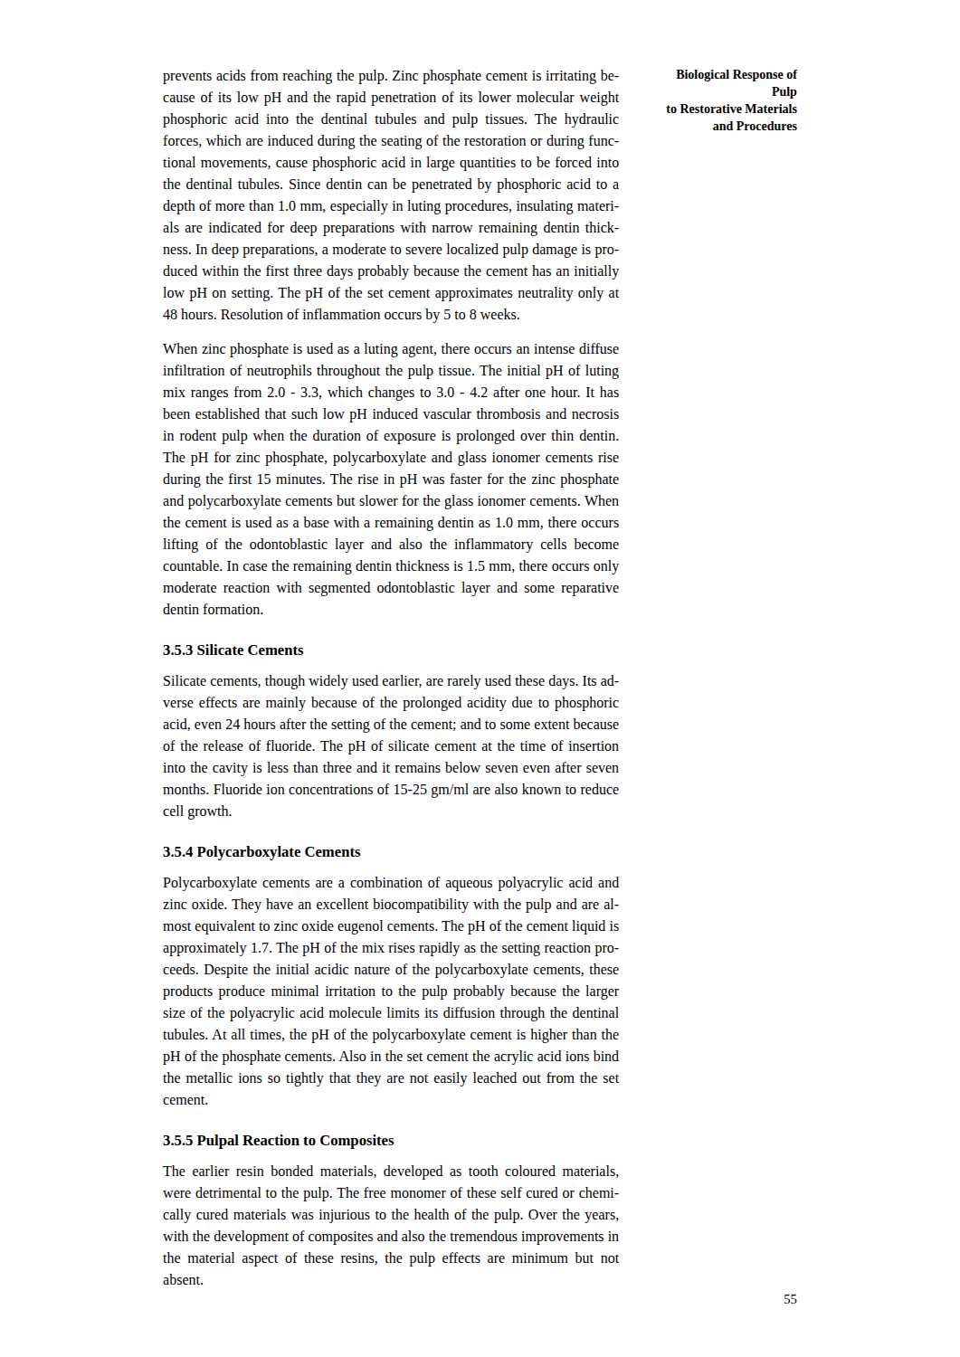prevents acids from reaching the pulp. Zinc phosphate cement is irritating because of its low pH and the rapid penetration of its lower molecular weight phosphoric acid into the dentinal tubules and pulp tissues. The hydraulic forces, which are induced during the seating of the restoration or during functional movements, cause phosphoric acid in large quantities to be forced into the dentinal tubules. Since dentin can be penetrated by phosphoric acid to a depth of more than 1.0 mm, especially in luting procedures, insulating materials are indicated for deep preparations with narrow remaining dentin thickness. In deep preparations, a moderate to severe localized pulp damage is produced within the first three days probably because the cement has an initially low pH on setting. The pH of the set cement approximates neutrality only at 48 hours. Resolution of inflammation occurs by 5 to 8 weeks.
When zinc phosphate is used as a luting agent, there occurs an intense diffuse infiltration of neutrophils throughout the pulp tissue. The initial pH of luting mix ranges from 2.0 - 3.3, which changes to 3.0 - 4.2 after one hour. It has been established that such low pH induced vascular thrombosis and necrosis in rodent pulp when the duration of exposure is prolonged over thin dentin. The pH for zinc phosphate, polycarboxylate and glass ionomer cements rise during the first 15 minutes. The rise in pH was faster for the zinc phosphate and polycarboxylate cements but slower for the glass ionomer cements. When the cement is used as a base with a remaining dentin as 1.0 mm, there occurs lifting of the odontoblastic layer and also the inflammatory cells become countable. In case the remaining dentin thickness is 1.5 mm, there occurs only moderate reaction with segmented odontoblastic layer and some reparative dentin formation.
3.5.3 Silicate Cements
Silicate cements, though widely used earlier, are rarely used these days. Its adverse effects are mainly because of the prolonged acidity due to phosphoric acid, even 24 hours after the setting of the cement; and to some extent because of the release of fluoride. The pH of silicate cement at the time of insertion into the cavity is less than three and it remains below seven even after seven months. Fluoride ion concentrations of 15-25 gm/ml are also known to reduce cell growth.
3.5.4 Polycarboxylate Cements
Polycarboxylate cements are a combination of aqueous polyacrylic acid and zinc oxide. They have an excellent biocompatibility with the pulp and are almost equivalent to zinc oxide eugenol cements. The pH of the cement liquid is approximately 1.7. The pH of the mix rises rapidly as the setting reaction proceeds. Despite the initial acidic nature of the polycarboxylate cements, these products produce minimal irritation to the pulp probably because the larger size of the polyacrylic acid molecule limits its diffusion through the dentinal tubules. At all times, the pH of the polycarboxylate cement is higher than the pH of the phosphate cements. Also in the set cement the acrylic acid ions bind the metallic ions so tightly that they are not easily leached out from the set cement.
3.5.5 Pulpal Reaction to Composites
The earlier resin bonded materials, developed as tooth coloured materials, were detrimental to the pulp. The free monomer of these self cured or chemically cured materials was injurious to the health of the pulp. Over the years, with the development of composites and also the tremendous improvements in the material aspect of these resins, the pulp effects are minimum but not absent.
Biological Response of Pulp
to Restorative Materials
and Procedures
55